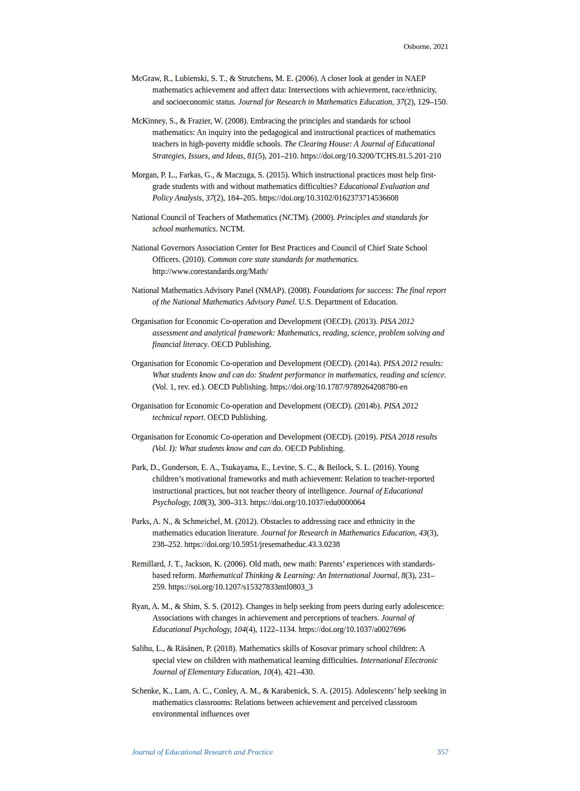Osborne, 2021
References
McGraw, R., Lubienski, S. T., & Strutchens, M. E. (2006). A closer look at gender in NAEP mathematics achievement and affect data: Intersections with achievement, race/ethnicity, and socioeconomic status. Journal for Research in Mathematics Education, 37(2), 129–150.
McKinney, S., & Frazier, W. (2008). Embracing the principles and standards for school mathematics: An inquiry into the pedagogical and instructional practices of mathematics teachers in high-poverty middle schools. The Clearing House: A Journal of Educational Strategies, Issues, and Ideas, 81(5), 201–210. https://doi.org/10.3200/TCHS.81.5.201-210
Morgan, P. L., Farkas, G., & Maczuga, S. (2015). Which instructional practices most help first-grade students with and without mathematics difficulties? Educational Evaluation and Policy Analysis, 37(2), 184–205. https://doi.org/10.3102/0162373714536608
National Council of Teachers of Mathematics (NCTM). (2000). Principles and standards for school mathematics. NCTM.
National Governors Association Center for Best Practices and Council of Chief State School Officers. (2010). Common core state standards for mathematics. http://www.corestandards.org/Math/
National Mathematics Advisory Panel (NMAP). (2008). Foundations for success: The final report of the National Mathematics Advisory Panel. U.S. Department of Education.
Organisation for Economic Co-operation and Development (OECD). (2013). PISA 2012 assessment and analytical framework: Mathematics, reading, science, problem solving and financial literacy. OECD Publishing.
Organisation for Economic Co-operation and Development (OECD). (2014a). PISA 2012 results: What students know and can do: Student performance in mathematics, reading and science. (Vol. 1, rev. ed.). OECD Publishing. https://doi.org/10.1787/9789264208780-en
Organisation for Economic Co-operation and Development (OECD). (2014b). PISA 2012 technical report. OECD Publishing.
Organisation for Economic Co-operation and Development (OECD). (2019). PISA 2018 results (Vol. I): What students know and can do. OECD Publishing.
Park, D., Gunderson, E. A., Tsukayama, E., Levine, S. C., & Beilock, S. L. (2016). Young children’s motivational frameworks and math achievement: Relation to teacher-reported instructional practices, but not teacher theory of intelligence. Journal of Educational Psychology, 108(3), 300–313. https://doi.org/10.1037/edu0000064
Parks, A. N., & Schmeichel, M. (2012). Obstacles to addressing race and ethnicity in the mathematics education literature. Journal for Research in Mathematics Education, 43(3), 238–252. https://doi.org/10.5951/jresematheduc.43.3.0238
Remillard, J. T., Jackson, K. (2006). Old math, new math: Parents’ experiences with standards-based reform. Mathematical Thinking & Learning: An International Journal, 8(3), 231–259. https://soi.org/10.1207/s15327833mtl0803_3
Ryan, A. M., & Shim, S. S. (2012). Changes in help seeking from peers during early adolescence: Associations with changes in achievement and perceptions of teachers. Journal of Educational Psychology, 104(4), 1122–1134. https://doi.org/10.1037/a0027696
Salihu, L., & Räsänen, P. (2018). Mathematics skills of Kosovar primary school children: A special view on children with mathematical learning difficulties. International Electronic Journal of Elementary Education, 10(4), 421–430.
Schenke, K., Lam, A. C., Conley, A. M., & Karabenick, S. A. (2015). Adolescents’ help seeking in mathematics classrooms: Relations between achievement and perceived classroom environmental influences over
Journal of Educational Research and Practice 357